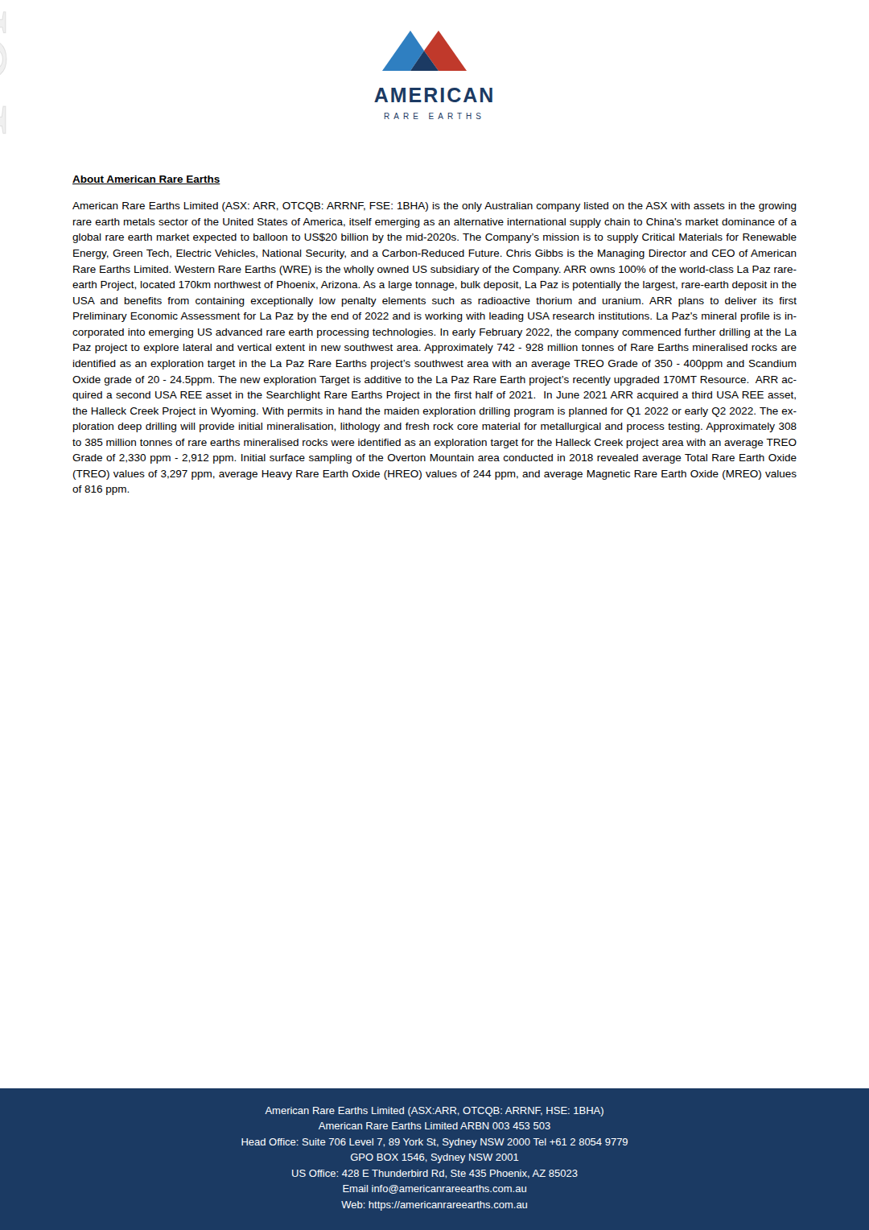AMERICAN
RARE EARTHS
For personal use only
About American Rare Earths
American Rare Earths Limited (ASX: ARR, OTCQB: ARRNF, FSE: 1BHA) is the only Australian company listed on the ASX with assets in the growing rare earth metals sector of the United States of America, itself emerging as an alternative international supply chain to China's market dominance of a global rare earth market expected to balloon to US$20 billion by the mid-2020s. The Company’s mission is to supply Critical Materials for Renewable Energy, Green Tech, Electric Vehicles, National Security, and a Carbon-Reduced Future. Chris Gibbs is the Managing Director and CEO of American Rare Earths Limited. Western Rare Earths (WRE) is the wholly owned US subsidiary of the Company. ARR owns 100% of the world-class La Paz rare-earth Project, located 170km northwest of Phoenix, Arizona. As a large tonnage, bulk deposit, La Paz is potentially the largest, rare-earth deposit in the USA and benefits from containing exceptionally low penalty elements such as radioactive thorium and uranium. ARR plans to deliver its first Preliminary Economic Assessment for La Paz by the end of 2022 and is working with leading USA research institutions. La Paz's mineral profile is incorporated into emerging US advanced rare earth processing technologies. In early February 2022, the company commenced further drilling at the La Paz project to explore lateral and vertical extent in new southwest area. Approximately 742 - 928 million tonnes of Rare Earths mineralised rocks are identified as an exploration target in the La Paz Rare Earths project’s southwest area with an average TREO Grade of 350 - 400ppm and Scandium Oxide grade of 20 - 24.5ppm. The new exploration Target is additive to the La Paz Rare Earth project’s recently upgraded 170MT Resource. ARR acquired a second USA REE asset in the Searchlight Rare Earths Project in the first half of 2021. In June 2021 ARR acquired a third USA REE asset, the Halleck Creek Project in Wyoming. With permits in hand the maiden exploration drilling program is planned for Q1 2022 or early Q2 2022. The exploration deep drilling will provide initial mineralisation, lithology and fresh rock core material for metallurgical and process testing. Approximately 308 to 385 million tonnes of rare earths mineralised rocks were identified as an exploration target for the Halleck Creek project area with an average TREO Grade of 2,330 ppm - 2,912 ppm. Initial surface sampling of the Overton Mountain area conducted in 2018 revealed average Total Rare Earth Oxide (TREO) values of 3,297 ppm, average Heavy Rare Earth Oxide (HREO) values of 244 ppm, and average Magnetic Rare Earth Oxide (MREO) values of 816 ppm.
American Rare Earths Limited (ASX:ARR, OTCQB: ARRNF, HSE: 1BHA)
American Rare Earths Limited ARBN 003 453 503
Head Office: Suite 706 Level 7, 89 York St, Sydney NSW 2000 Tel +61 2 8054 9779
GPO BOX 1546, Sydney NSW 2001
US Office: 428 E Thunderbird Rd, Ste 435 Phoenix, AZ 85023
Email info@americanrareearths.com.au
Web: https://americanrareearths.com.au